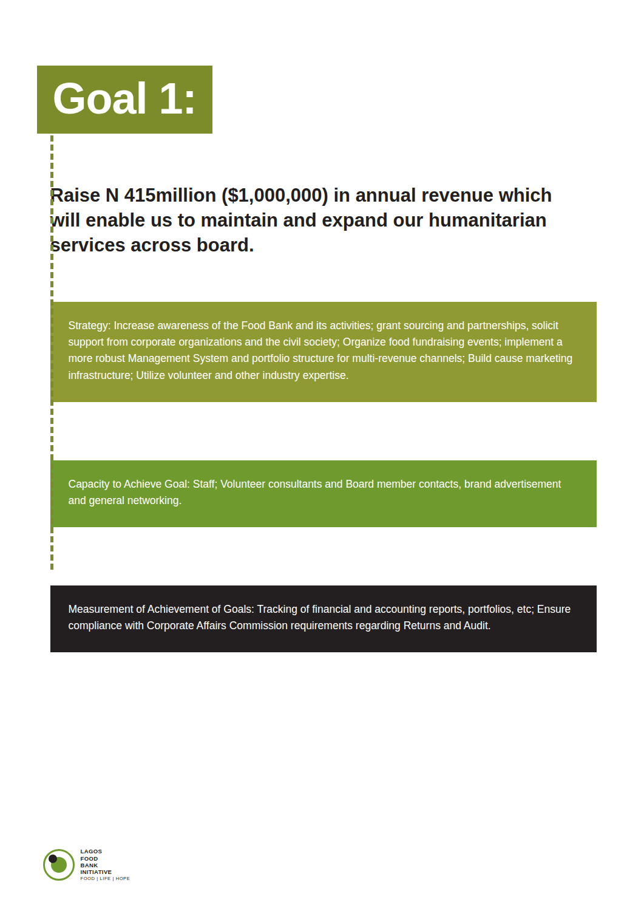Goal 1:
Raise N 415million ($1,000,000) in annual revenue which will enable us to maintain and expand our humanitarian services across board.
Strategy: Increase awareness of the Food Bank and its activities; grant sourcing and partnerships, solicit support from corporate organizations and the civil society; Organize food fundraising events; implement a more robust Management System and portfolio structure for multi-revenue channels; Build cause marketing infrastructure; Utilize volunteer and other industry expertise.
Capacity to Achieve Goal: Staff; Volunteer consultants and Board member contacts, brand advertisement and general networking.
Measurement of Achievement of Goals: Tracking of financial and accounting reports, portfolios, etc; Ensure compliance with Corporate Affairs Commission requirements regarding Returns and Audit.
Lagos
Food
Bank
Initiative Food | Life | Hope